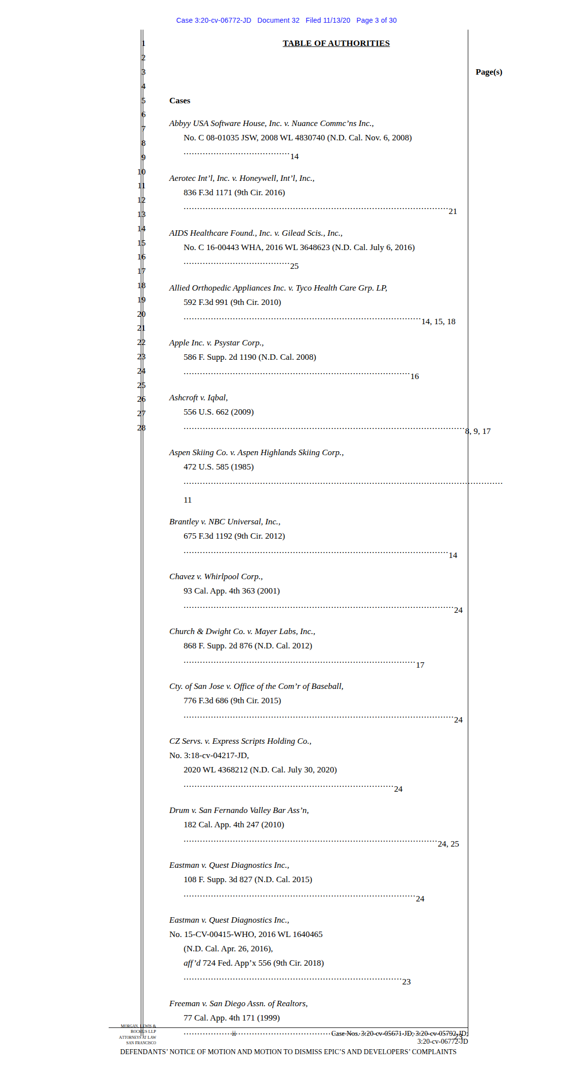Case 3:20-cv-06772-JD Document 32 Filed 11/13/20 Page 3 of 30
1
2
3
4
5
6
7
8
9
10
11
12
13
14
15
16
17
18
19
20
21
22
23
24
25
26
27
28
TABLE OF AUTHORITIES
Page(s)
Cases
Abbyy USA Software House, Inc. v. Nuance Commc’ns Inc., No. C 08-01035 JSW, 2008 WL 4830740 (N.D. Cal. Nov. 6, 2008) ....................................... 14
Aerotec Int’l, Inc. v. Honeywell, Int’l, Inc., 836 F.3d 1171 (9th Cir. 2016)................................................................................................. 21
AIDS Healthcare Found., Inc. v. Gilead Scis., Inc., No. C 16-00443 WHA, 2016 WL 3648623 (N.D. Cal. July 6, 2016) ....................................... 25
Allied Orthopedic Appliances Inc. v. Tyco Health Care Grp. LP, 592 F.3d 991 (9th Cir. 2010)....................................................................................... 14, 15, 18
Apple Inc. v. Psystar Corp., 586 F. Supp. 2d 1190 (N.D. Cal. 2008) ................................................................................... 16
Ashcroft v. Iqbal, 556 U.S. 662 (2009)....................................................................................................... 8, 9, 17
Aspen Skiing Co. v. Aspen Highlands Skiing Corp., 472 U.S. 585 (1985)..................................................................................................................... 11
Brantley v. NBC Universal, Inc., 675 F.3d 1192 (9th Cir. 2012)................................................................................................. 14
Chavez v. Whirlpool Corp., 93 Cal. App. 4th 363 (2001)................................................................................................... 24
Church & Dwight Co. v. Mayer Labs, Inc., 868 F. Supp. 2d 876 (N.D. Cal. 2012) ..................................................................................... 17
Cty. of San Jose v. Office of the Com’r of Baseball, 776 F.3d 686 (9th Cir. 2015)................................................................................................... 24
CZ Servs. v. Express Scripts Holding Co., No. 3:18-cv-04217-JD, 2020 WL 4368212 (N.D. Cal. July 30, 2020)............................................................................. 24
Drum v. San Fernando Valley Bar Ass’n, 182 Cal. App. 4th 247 (2010)............................................................................................. 24, 25
Eastman v. Quest Diagnostics Inc., 108 F. Supp. 3d 827 (N.D. Cal. 2015) ..................................................................................... 24
Eastman v. Quest Diagnostics Inc., No. 15-CV-00415-WHO, 2016 WL 1640465 (N.D. Cal. Apr. 26, 2016), aff’d 724 Fed. App’x 556 (9th Cir. 2018)................................................................................ 23
Freeman v. San Diego Assn. of Realtors, 77 Cal. App. 4th 171 (1999)................................................................................................... 23
MORGAN, LEWIS &
BOCKIUS LLP
ATTORNEYS AT LAW
SAN FRANCISCO
ii
Case Nos. 3:20-cv-05671-JD; 3:20-cv-05792-JD;
3:20-cv-06772-JD
DEFENDANTS’ NOTICE OF MOTION AND MOTION TO DISMISS EPIC’S AND DEVELOPERS’ COMPLAINTS